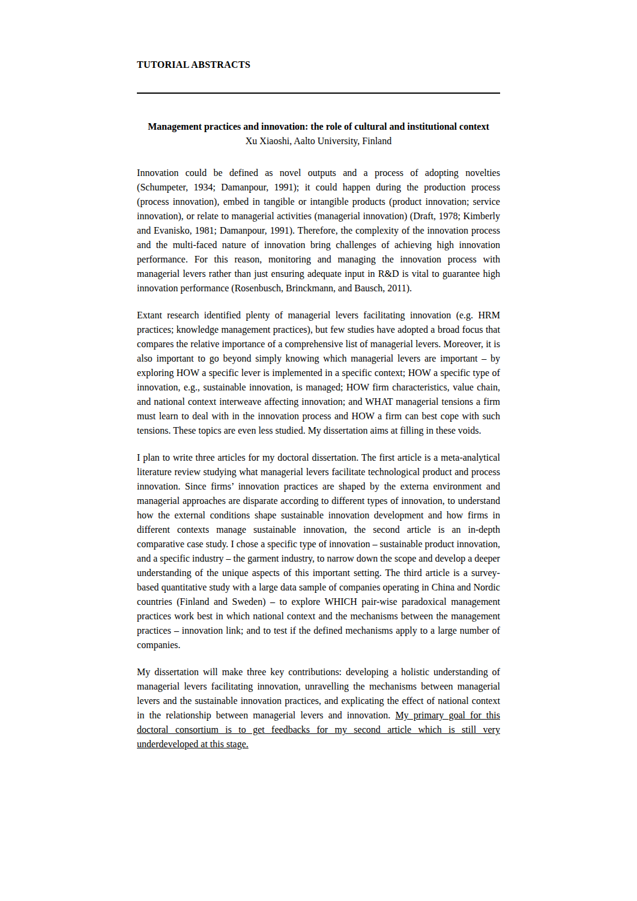TUTORIAL ABSTRACTS
Management practices and innovation: the role of cultural and institutional context
Xu Xiaoshi, Aalto University, Finland
Innovation could be defined as novel outputs and a process of adopting novelties (Schumpeter, 1934; Damanpour, 1991); it could happen during the production process (process innovation), embed in tangible or intangible products (product innovation; service innovation), or relate to managerial activities (managerial innovation) (Draft, 1978; Kimberly and Evanisko, 1981; Damanpour, 1991). Therefore, the complexity of the innovation process and the multi-faced nature of innovation bring challenges of achieving high innovation performance. For this reason, monitoring and managing the innovation process with managerial levers rather than just ensuring adequate input in R&D is vital to guarantee high innovation performance (Rosenbusch, Brinckmann, and Bausch, 2011).
Extant research identified plenty of managerial levers facilitating innovation (e.g. HRM practices; knowledge management practices), but few studies have adopted a broad focus that compares the relative importance of a comprehensive list of managerial levers. Moreover, it is also important to go beyond simply knowing which managerial levers are important – by exploring HOW a specific lever is implemented in a specific context; HOW a specific type of innovation, e.g., sustainable innovation, is managed; HOW firm characteristics, value chain, and national context interweave affecting innovation; and WHAT managerial tensions a firm must learn to deal with in the innovation process and HOW a firm can best cope with such tensions. These topics are even less studied. My dissertation aims at filling in these voids.
I plan to write three articles for my doctoral dissertation. The first article is a meta-analytical literature review studying what managerial levers facilitate technological product and process innovation. Since firms’ innovation practices are shaped by the externa environment and managerial approaches are disparate according to different types of innovation, to understand how the external conditions shape sustainable innovation development and how firms in different contexts manage sustainable innovation, the second article is an in-depth comparative case study. I chose a specific type of innovation – sustainable product innovation, and a specific industry – the garment industry, to narrow down the scope and develop a deeper understanding of the unique aspects of this important setting. The third article is a survey-based quantitative study with a large data sample of companies operating in China and Nordic countries (Finland and Sweden) – to explore WHICH pair-wise paradoxical management practices work best in which national context and the mechanisms between the management practices – innovation link; and to test if the defined mechanisms apply to a large number of companies.
My dissertation will make three key contributions: developing a holistic understanding of managerial levers facilitating innovation, unravelling the mechanisms between managerial levers and the sustainable innovation practices, and explicating the effect of national context in the relationship between managerial levers and innovation. My primary goal for this doctoral consortium is to get feedbacks for my second article which is still very underdeveloped at this stage.